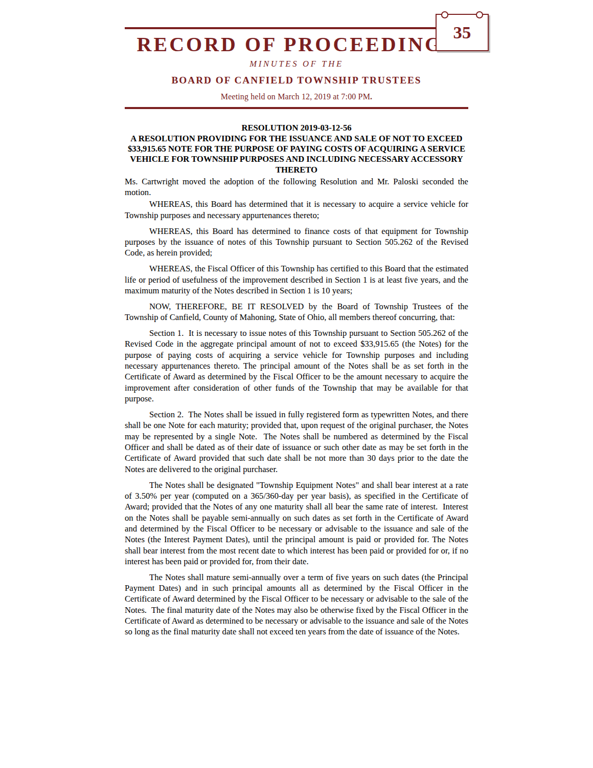35
RECORD OF PROCEEDINGS
MINUTES OF THE
BOARD OF CANFIELD TOWNSHIP TRUSTEES
Meeting held on March 12, 2019 at 7:00 PM.
RESOLUTION 2019-03-12-56 A RESOLUTION PROVIDING FOR THE ISSUANCE AND SALE OF NOT TO EXCEED $33,915.65 NOTE FOR THE PURPOSE OF PAYING COSTS OF ACQUIRING A SERVICE VEHICLE FOR TOWNSHIP PURPOSES AND INCLUDING NECESSARY ACCESSORY THERETO
Ms. Cartwright moved the adoption of the following Resolution and Mr. Paloski seconded the motion.
WHEREAS, this Board has determined that it is necessary to acquire a service vehicle for Township purposes and necessary appurtenances thereto;
WHEREAS, this Board has determined to finance costs of that equipment for Township purposes by the issuance of notes of this Township pursuant to Section 505.262 of the Revised Code, as herein provided;
WHEREAS, the Fiscal Officer of this Township has certified to this Board that the estimated life or period of usefulness of the improvement described in Section 1 is at least five years, and the maximum maturity of the Notes described in Section 1 is 10 years;
NOW, THEREFORE, BE IT RESOLVED by the Board of Township Trustees of the Township of Canfield, County of Mahoning, State of Ohio, all members thereof concurring, that:
Section 1. It is necessary to issue notes of this Township pursuant to Section 505.262 of the Revised Code in the aggregate principal amount of not to exceed $33,915.65 (the Notes) for the purpose of paying costs of acquiring a service vehicle for Township purposes and including necessary appurtenances thereto. The principal amount of the Notes shall be as set forth in the Certificate of Award as determined by the Fiscal Officer to be the amount necessary to acquire the improvement after consideration of other funds of the Township that may be available for that purpose.
Section 2. The Notes shall be issued in fully registered form as typewritten Notes, and there shall be one Note for each maturity; provided that, upon request of the original purchaser, the Notes may be represented by a single Note. The Notes shall be numbered as determined by the Fiscal Officer and shall be dated as of their date of issuance or such other date as may be set forth in the Certificate of Award provided that such date shall be not more than 30 days prior to the date the Notes are delivered to the original purchaser.
The Notes shall be designated "Township Equipment Notes" and shall bear interest at a rate of 3.50% per year (computed on a 365/360-day per year basis), as specified in the Certificate of Award; provided that the Notes of any one maturity shall all bear the same rate of interest. Interest on the Notes shall be payable semi-annually on such dates as set forth in the Certificate of Award and determined by the Fiscal Officer to be necessary or advisable to the issuance and sale of the Notes (the Interest Payment Dates), until the principal amount is paid or provided for. The Notes shall bear interest from the most recent date to which interest has been paid or provided for or, if no interest has been paid or provided for, from their date.
The Notes shall mature semi-annually over a term of five years on such dates (the Principal Payment Dates) and in such principal amounts all as determined by the Fiscal Officer in the Certificate of Award determined by the Fiscal Officer to be necessary or advisable to the sale of the Notes. The final maturity date of the Notes may also be otherwise fixed by the Fiscal Officer in the Certificate of Award as determined to be necessary or advisable to the issuance and sale of the Notes so long as the final maturity date shall not exceed ten years from the date of issuance of the Notes.